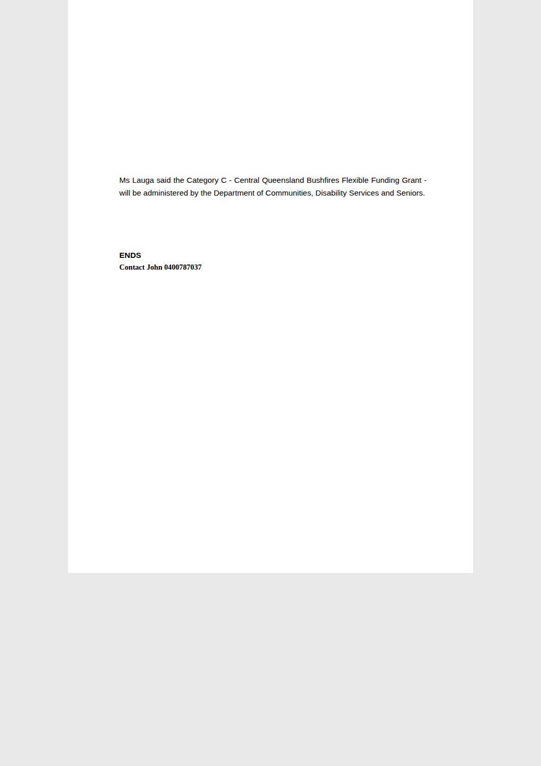Ms Lauga said the Category C - Central Queensland Bushfires Flexible Funding Grant - will be administered by the Department of Communities, Disability Services and Seniors.
ENDS
Contact John 0400787037